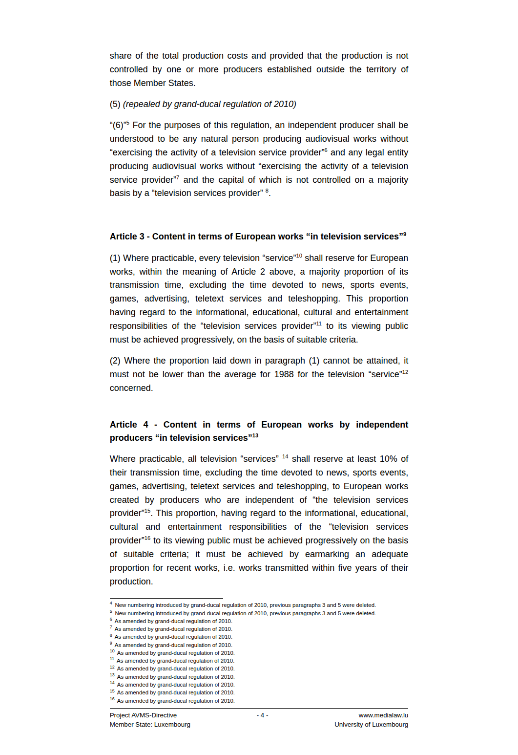share of the total production costs and provided that the production is not controlled by one or more producers established outside the territory of those Member States.
(5) (repealed by grand-ducal regulation of 2010)
“(6)”5 For the purposes of this regulation, an independent producer shall be understood to be any natural person producing audiovisual works without “exercising the activity of a television service provider”6 and any legal entity producing audiovisual works without “exercising the activity of a television service provider”7 and the capital of which is not controlled on a majority basis by a “television services provider” 8.
Article 3 - Content in terms of European works “in television services”9
(1) Where practicable, every television “service”10 shall reserve for European works, within the meaning of Article 2 above, a majority proportion of its transmission time, excluding the time devoted to news, sports events, games, advertising, teletext services and teleshopping. This proportion having regard to the informational, educational, cultural and entertainment responsibilities of the “television services provider”11 to its viewing public must be achieved progressively, on the basis of suitable criteria.
(2) Where the proportion laid down in paragraph (1) cannot be attained, it must not be lower than the average for 1988 for the television “service”12 concerned.
Article 4 - Content in terms of European works by independent producers “in television services”13
Where practicable, all television “services” 14 shall reserve at least 10% of their transmission time, excluding the time devoted to news, sports events, games, advertising, teletext services and teleshopping, to European works created by producers who are independent of “the television services provider”15. This proportion, having regard to the informational, educational, cultural and entertainment responsibilities of the “television services provider”16 to its viewing public must be achieved progressively on the basis of suitable criteria; it must be achieved by earmarking an adequate proportion for recent works, i.e. works transmitted within five years of their production.
4 New numbering introduced by grand-ducal regulation of 2010, previous paragraphs 3 and 5 were deleted.
5 New numbering introduced by grand-ducal regulation of 2010, previous paragraphs 3 and 5 were deleted.
6 As amended by grand-ducal regulation of 2010.
7 As amended by grand-ducal regulation of 2010.
8 As amended by grand-ducal regulation of 2010.
9 As amended by grand-ducal regulation of 2010.
10 As amended by grand-ducal regulation of 2010.
11 As amended by grand-ducal regulation of 2010.
12 As amended by grand-ducal regulation of 2010.
13 As amended by grand-ducal regulation of 2010.
14 As amended by grand-ducal regulation of 2010.
15 As amended by grand-ducal regulation of 2010.
16 As amended by grand-ducal regulation of 2010.
Project AVMS-Directive
Member State: Luxembourg
- 4 -
www.medialaw.lu
University of Luxembourg